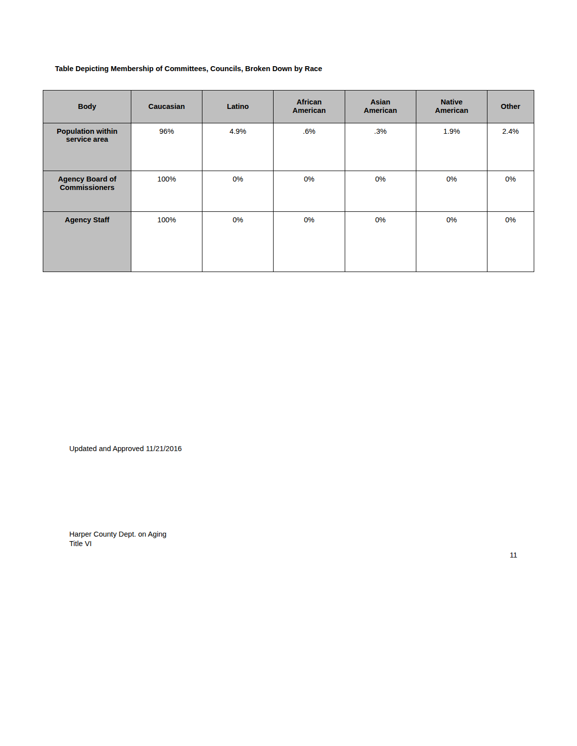Table Depicting Membership of Committees, Councils, Broken Down by Race
| Body | Caucasian | Latino | African American | Asian American | Native American | Other |
| --- | --- | --- | --- | --- | --- | --- |
| Population within service area | 96% | 4.9% | .6% | .3% | 1.9% | 2.4% |
| Agency Board of Commissioners | 100% | 0% | 0% | 0% | 0% | 0% |
| Agency Staff | 100% | 0% | 0% | 0% | 0% | 0% |
Updated and Approved 11/21/2016
Harper County Dept. on Aging
Title VI
11